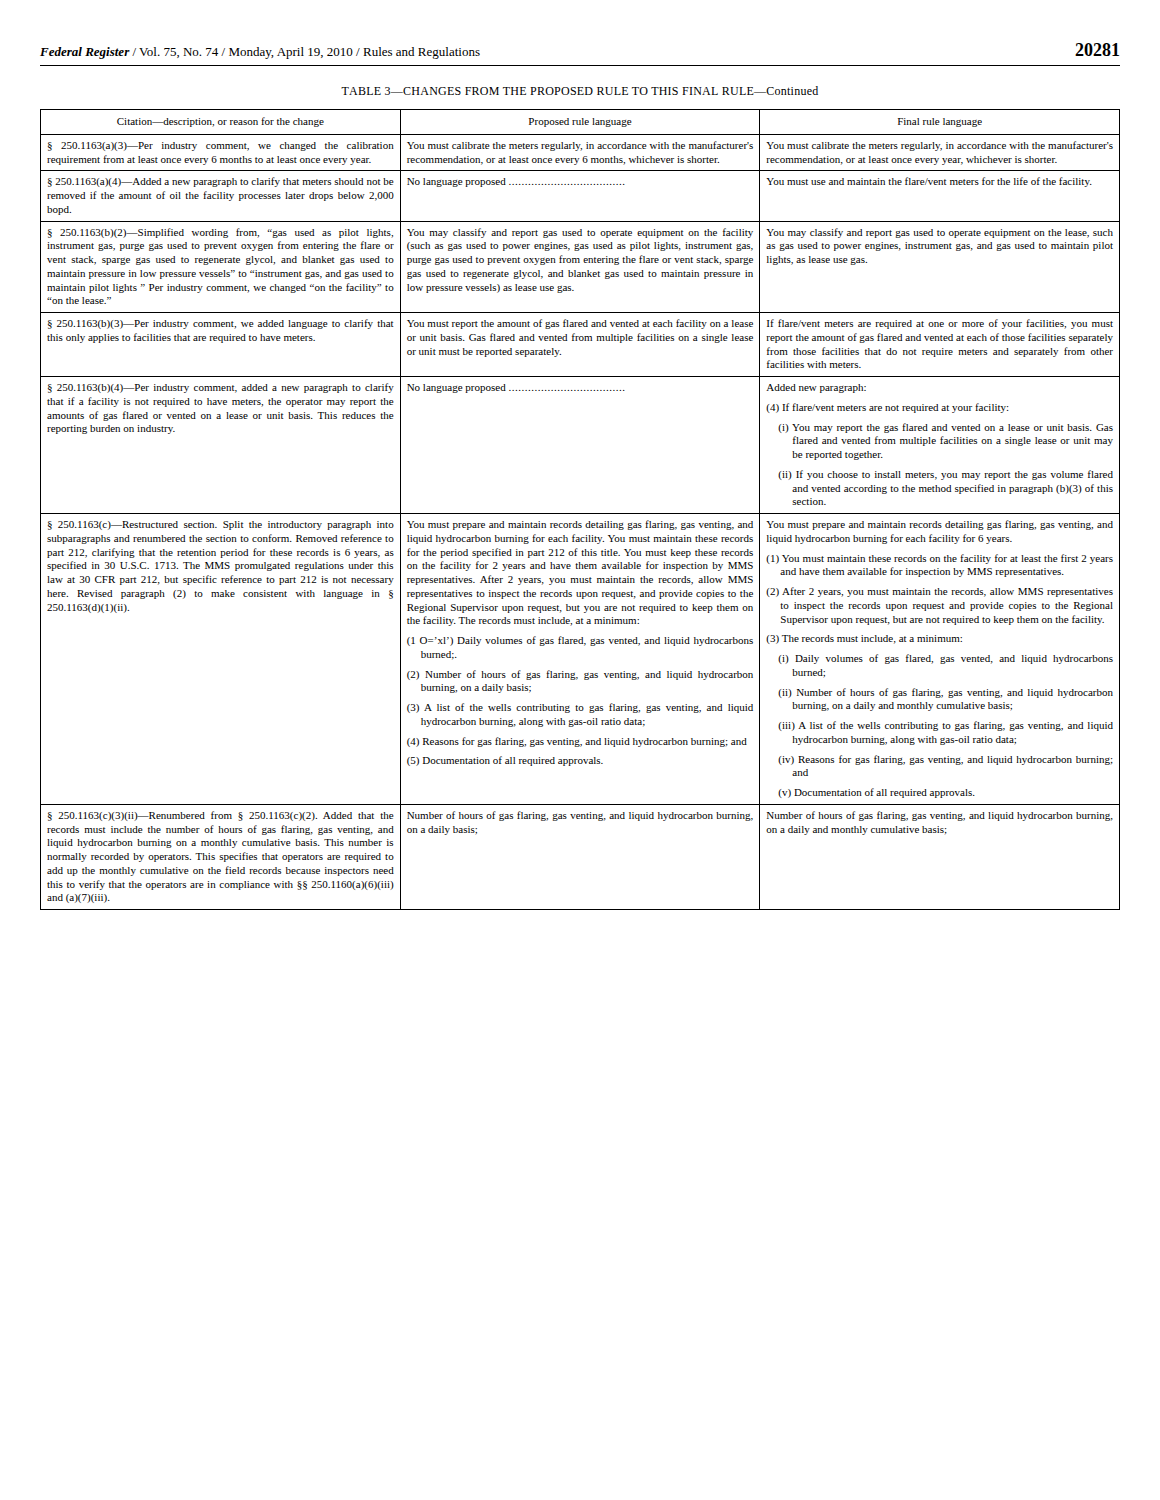Federal Register / Vol. 75, No. 74 / Monday, April 19, 2010 / Rules and Regulations
20281
TABLE 3—CHANGES FROM THE PROPOSED RULE TO THIS FINAL RULE—Continued
| Citation—description, or reason for the change | Proposed rule language | Final rule language |
| --- | --- | --- |
| § 250.1163(a)(3)—Per industry comment, we changed the calibration requirement from at least once every 6 months to at least once every year. | You must calibrate the meters regularly, in accordance with the manufacturer's recommendation, or at least once every 6 months, whichever is shorter. | You must calibrate the meters regularly, in accordance with the manufacturer's recommendation, or at least once every year, whichever is shorter. |
| § 250.1163(a)(4)—Added a new paragraph to clarify that meters should not be removed if the amount of oil the facility processes later drops below 2,000 bopd. | No language proposed .................................... | You must use and maintain the flare/vent meters for the life of the facility. |
| § 250.1163(b)(2)—Simplified wording from, “gas used as pilot lights, instrument gas, purge gas used to prevent oxygen from entering the flare or vent stack, sparge gas used to regenerate glycol, and blanket gas used to maintain pressure in low pressure vessels” to “instrument gas, and gas used to maintain pilot lights ” Per industry comment, we changed “on the facility” to “on the lease.” | You may classify and report gas used to operate equipment on the facility (such as gas used to power engines, gas used as pilot lights, instrument gas, purge gas used to prevent oxygen from entering the flare or vent stack, sparge gas used to regenerate glycol, and blanket gas used to maintain pressure in low pressure vessels) as lease use gas. | You may classify and report gas used to operate equipment on the lease, such as gas used to power engines, instrument gas, and gas used to maintain pilot lights, as lease use gas. |
| § 250.1163(b)(3)—Per industry comment, we added language to clarify that this only applies to facilities that are required to have meters. | You must report the amount of gas flared and vented at each facility on a lease or unit basis. Gas flared and vented from multiple facilities on a single lease or unit must be reported separately. | If flare/vent meters are required at one or more of your facilities, you must report the amount of gas flared and vented at each of those facilities separately from those facilities that do not require meters and separately from other facilities with meters. |
| § 250.1163(b)(4)—Per industry comment, added a new paragraph to clarify that if a facility is not required to have meters, the operator may report the amounts of gas flared or vented on a lease or unit basis. This reduces the reporting burden on industry. | No language proposed .................................... | Added new paragraph: (4) If flare/vent meters are not required at your facility: (i) You may report the gas flared and vented on a lease or unit basis. Gas flared and vented from multiple facilities on a single lease or unit may be reported together. (ii) If you choose to install meters, you may report the gas volume flared and vented according to the method specified in paragraph (b)(3) of this section. |
| § 250.1163(c)—Restructured section. Split the introductory paragraph into subparagraphs and renumbered the section to conform. Removed reference to part 212, clarifying that the retention period for these records is 6 years, as specified in 30 U.S.C. 1713. The MMS promulgated regulations under this law at 30 CFR part 212, but specific reference to part 212 is not necessary here. Revised paragraph (2) to make consistent with language in § 250.1163(d)(1)(ii). | You must prepare and maintain records detailing gas flaring, gas venting, and liquid hydrocarbon burning for each facility. You must maintain these records for the period specified in part 212 of this title. You must keep these records on the facility for 2 years and have them available for inspection by MMS representatives. After 2 years, you must maintain the records, allow MMS representatives to inspect the records upon request, and provide copies to the Regional Supervisor upon request, but you are not required to keep them on the facility. The records must include, at a minimum: (1 O=’xl’) Daily volumes of gas flared, gas vented, and liquid hydrocarbons burned;. (2) Number of hours of gas flaring, gas venting, and liquid hydrocarbon burning, on a daily basis; (3) A list of the wells contributing to gas flaring, gas venting, and liquid hydrocarbon burning, along with gas-oil ratio data; (4) Reasons for gas flaring, gas venting, and liquid hydrocarbon burning; and (5) Documentation of all required approvals. | You must prepare and maintain records detailing gas flaring, gas venting, and liquid hydrocarbon burning for each facility for 6 years. (1) You must maintain these records on the facility for at least the first 2 years and have them available for inspection by MMS representatives. (2) After 2 years, you must maintain the records, allow MMS representatives to inspect the records upon request and provide copies to the Regional Supervisor upon request, but are not required to keep them on the facility. (3) The records must include, at a minimum: (i) Daily volumes of gas flared, gas vented, and liquid hydrocarbons burned; (ii) Number of hours of gas flaring, gas venting, and liquid hydrocarbon burning, on a daily and monthly cumulative basis; (iii) A list of the wells contributing to gas flaring, gas venting, and liquid hydrocarbon burning, along with gas-oil ratio data; (iv) Reasons for gas flaring, gas venting, and liquid hydrocarbon burning; and (v) Documentation of all required approvals. |
| § 250.1163(c)(3)(ii)—Renumbered from § 250.1163(c)(2). Added that the records must include the number of hours of gas flaring, gas venting, and liquid hydrocarbon burning on a monthly cumulative basis. This number is normally recorded by operators. This specifies that operators are required to add up the monthly cumulative on the field records because inspectors need this to verify that the operators are in compliance with §§ 250.1160(a)(6)(iii) and (a)(7)(iii). | Number of hours of gas flaring, gas venting, and liquid hydrocarbon burning, on a daily basis; | Number of hours of gas flaring, gas venting, and liquid hydrocarbon burning, on a daily and monthly cumulative basis; |